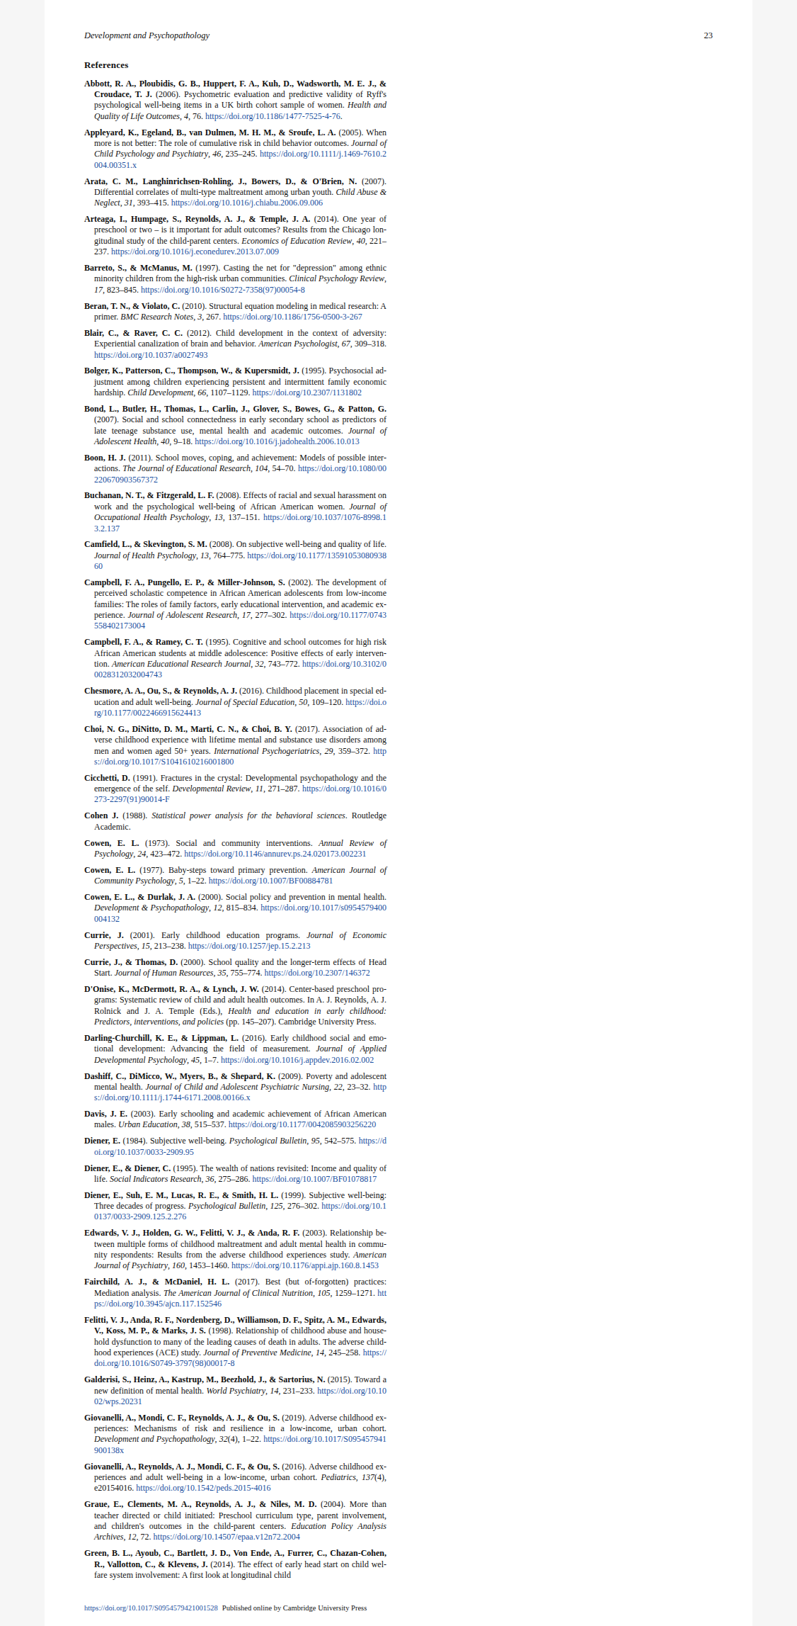Development and Psychopathology
23
References
Abbott, R. A., Ploubidis, G. B., Huppert, F. A., Kuh, D., Wadsworth, M. E. J., & Croudace, T. J. (2006). Psychometric evaluation and predictive validity of Ryff's psychological well-being items in a UK birth cohort sample of women. Health and Quality of Life Outcomes, 4, 76. https://doi.org/10.1186/1477-7525-4-76.
Appleyard, K., Egeland, B., van Dulmen, M. H. M., & Sroufe, L. A. (2005). When more is not better: The role of cumulative risk in child behavior outcomes. Journal of Child Psychology and Psychiatry, 46, 235–245. https://doi.org/10.1111/j.1469-7610.2004.00351.x
Arata, C. M., Langhinrichsen-Rohling, J., Bowers, D., & O'Brien, N. (2007). Differential correlates of multi-type maltreatment among urban youth. Child Abuse & Neglect, 31, 393–415. https://doi.org/10.1016/j.chiabu.2006.09.006
Arteaga, I., Humpage, S., Reynolds, A. J., & Temple, J. A. (2014). One year of preschool or two – is it important for adult outcomes? Results from the Chicago longitudinal study of the child-parent centers. Economics of Education Review, 40, 221–237. https://doi.org/10.1016/j.econedurev.2013.07.009
Barreto, S., & McManus, M. (1997). Casting the net for "depression" among ethnic minority children from the high-risk urban communities. Clinical Psychology Review, 17, 823–845. https://doi.org/10.1016/S0272-7358(97)00054-8
Beran, T. N., & Violato, C. (2010). Structural equation modeling in medical research: A primer. BMC Research Notes, 3, 267. https://doi.org/10.1186/1756-0500-3-267
Blair, C., & Raver, C. C. (2012). Child development in the context of adversity: Experiential canalization of brain and behavior. American Psychologist, 67, 309–318. https://doi.org/10.1037/a0027493
Bolger, K., Patterson, C., Thompson, W., & Kupersmidt, J. (1995). Psychosocial adjustment among children experiencing persistent and intermittent family economic hardship. Child Development, 66, 1107–1129. https://doi.org/10.2307/1131802
Bond, L., Butler, H., Thomas, L., Carlin, J., Glover, S., Bowes, G., & Patton, G. (2007). Social and school connectedness in early secondary school as predictors of late teenage substance use, mental health and academic outcomes. Journal of Adolescent Health, 40, 9–18. https://doi.org/10.1016/j.jadohealth.2006.10.013
Boon, H. J. (2011). School moves, coping, and achievement: Models of possible interactions. The Journal of Educational Research, 104, 54–70. https://doi.org/10.1080/00220670903567372
Buchanan, N. T., & Fitzgerald, L. F. (2008). Effects of racial and sexual harassment on work and the psychological well-being of African American women. Journal of Occupational Health Psychology, 13, 137–151. https://doi.org/10.1037/1076-8998.13.2.137
Camfield, L., & Skevington, S. M. (2008). On subjective well-being and quality of life. Journal of Health Psychology, 13, 764–775. https://doi.org/10.1177/1359105308093860
Campbell, F. A., Pungello, E. P., & Miller-Johnson, S. (2002). The development of perceived scholastic competence in African American adolescents from low-income families: The roles of family factors, early educational intervention, and academic experience. Journal of Adolescent Research, 17, 277–302. https://doi.org/10.1177/0743558402173004
Campbell, F. A., & Ramey, C. T. (1995). Cognitive and school outcomes for high risk African American students at middle adolescence: Positive effects of early intervention. American Educational Research Journal, 32, 743–772. https://doi.org/10.3102/00028312032004743
Chesmore, A. A., Ou, S., & Reynolds, A. J. (2016). Childhood placement in special education and adult well-being. Journal of Special Education, 50, 109–120. https://doi.org/10.1177/0022466915624413
Choi, N. G., DiNitto, D. M., Marti, C. N., & Choi, B. Y. (2017). Association of adverse childhood experience with lifetime mental and substance use disorders among men and women aged 50+ years. International Psychogeriatrics, 29, 359–372. https://doi.org/10.1017/S1041610216001800
Cicchetti, D. (1991). Fractures in the crystal: Developmental psychopathology and the emergence of the self. Developmental Review, 11, 271–287. https://doi.org/10.1016/0273-2297(91)90014-F
Cohen J. (1988). Statistical power analysis for the behavioral sciences. Routledge Academic.
Cowen, E. L. (1973). Social and community interventions. Annual Review of Psychology, 24, 423–472. https://doi.org/10.1146/annurev.ps.24.020173.002231
Cowen, E. L. (1977). Baby-steps toward primary prevention. American Journal of Community Psychology, 5, 1–22. https://doi.org/10.1007/BF00884781
Cowen, E. L., & Durlak, J. A. (2000). Social policy and prevention in mental health. Development & Psychopathology, 12, 815–834. https://doi.org/10.1017/s0954579400004132
Currie, J. (2001). Early childhood education programs. Journal of Economic Perspectives, 15, 213–238. https://doi.org/10.1257/jep.15.2.213
Currie, J., & Thomas, D. (2000). School quality and the longer-term effects of Head Start. Journal of Human Resources, 35, 755–774. https://doi.org/10.2307/146372
D'Onise, K., McDermott, R. A., & Lynch, J. W. (2014). Center-based preschool programs: Systematic review of child and adult health outcomes. In A. J. Reynolds, A. J. Rolnick and J. A. Temple (Eds.), Health and education in early childhood: Predictors, interventions, and policies (pp. 145–207). Cambridge University Press.
Darling-Churchill, K. E., & Lippman, L. (2016). Early childhood social and emotional development: Advancing the field of measurement. Journal of Applied Developmental Psychology, 45, 1–7. https://doi.org/10.1016/j.appdev.2016.02.002
Dashiff, C., DiMicco, W., Myers, B., & Shepard, K. (2009). Poverty and adolescent mental health. Journal of Child and Adolescent Psychiatric Nursing, 22, 23–32. https://doi.org/10.1111/j.1744-6171.2008.00166.x
Davis, J. E. (2003). Early schooling and academic achievement of African American males. Urban Education, 38, 515–537. https://doi.org/10.1177/0042085903256220
Diener, E. (1984). Subjective well-being. Psychological Bulletin, 95, 542–575. https://doi.org/10.1037/0033-2909.95
Diener, E., & Diener, C. (1995). The wealth of nations revisited: Income and quality of life. Social Indicators Research, 36, 275–286. https://doi.org/10.1007/BF01078817
Diener, E., Suh, E. M., Lucas, R. E., & Smith, H. L. (1999). Subjective well-being: Three decades of progress. Psychological Bulletin, 125, 276–302. https://doi.org/10.10137/0033-2909.125.2.276
Edwards, V. J., Holden, G. W., Felitti, V. J., & Anda, R. F. (2003). Relationship between multiple forms of childhood maltreatment and adult mental health in community respondents: Results from the adverse childhood experiences study. American Journal of Psychiatry, 160, 1453–1460. https://doi.org/10.1176/appi.ajp.160.8.1453
Fairchild, A. J., & McDaniel, H. L. (2017). Best (but of-forgotten) practices: Mediation analysis. The American Journal of Clinical Nutrition, 105, 1259–1271. https://doi.org/10.3945/ajcn.117.152546
Felitti, V. J., Anda, R. F., Nordenberg, D., Williamson, D. F., Spitz, A. M., Edwards, V., Koss, M. P., & Marks, J. S. (1998). Relationship of childhood abuse and household dysfunction to many of the leading causes of death in adults. The adverse childhood experiences (ACE) study. Journal of Preventive Medicine, 14, 245–258. https://doi.org/10.1016/S0749-3797(98)00017-8
Galderisi, S., Heinz, A., Kastrup, M., Beezhold, J., & Sartorius, N. (2015). Toward a new definition of mental health. World Psychiatry, 14, 231–233. https://doi.org/10.1002/wps.20231
Giovanelli, A., Mondi, C. F., Reynolds, A. J., & Ou, S. (2019). Adverse childhood experiences: Mechanisms of risk and resilience in a low-income, urban cohort. Development and Psychopathology, 32(4), 1–22. https://doi.org/10.1017/S095457941900138x
Giovanelli, A., Reynolds, A. J., Mondi, C. F., & Ou, S. (2016). Adverse childhood experiences and adult well-being in a low-income, urban cohort. Pediatrics, 137(4), e20154016. https://doi.org/10.1542/peds.2015-4016
Graue, E., Clements, M. A., Reynolds, A. J., & Niles, M. D. (2004). More than teacher directed or child initiated: Preschool curriculum type, parent involvement, and children's outcomes in the child-parent centers. Education Policy Analysis Archives, 12, 72. https://doi.org/10.14507/epaa.v12n72.2004
Green, B. L., Ayoub, C., Bartlett, J. D., Von Ende, A., Furrer, C., Chazan-Cohen, R., Vallotton, C., & Klevens, J. (2014). The effect of early head start on child welfare system involvement: A first look at longitudinal child
https://doi.org/10.1017/S0954579421001528 Published online by Cambridge University Press